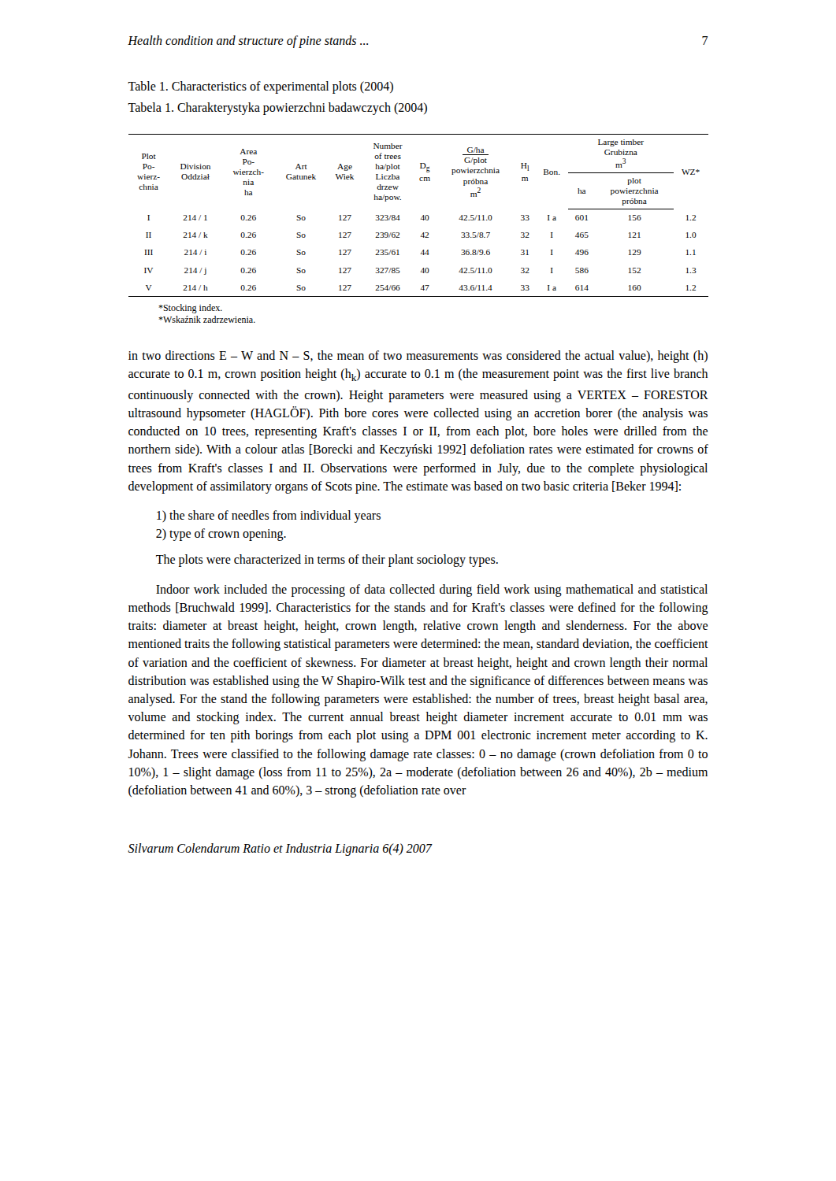Health condition and structure of pine stands ... 7
Table 1. Characteristics of experimental plots (2004)
Tabela 1. Charakterystyka powierzchni badawczych (2004)
| Plot Po- wierz- chnia | Division Oddział | Area Po- wierzch- nia ha | Art Gatunek | Age Wiek | Number of trees ha/plot Liczba drzew ha/pow. | D g cm | G/ha G/plot powierzchnia próbna m 2 | H l m | Bon. | Large timber Grubizna m 3 | WZ* |
| --- | --- | --- | --- | --- | --- | --- | --- | --- | --- | --- | --- |
| ha | plot powierzchnia próbna |
| I | 214 / 1 | 0.26 | So | 127 | 323/84 | 40 | 42.5/11.0 | 33 | I a | 601 | 156 | 1.2 |
| II | 214 / k | 0.26 | So | 127 | 239/62 | 42 | 33.5/8.7 | 32 | I | 465 | 121 | 1.0 |
| III | 214 / i | 0.26 | So | 127 | 235/61 | 44 | 36.8/9.6 | 31 | I | 496 | 129 | 1.1 |
| IV | 214 / j | 0.26 | So | 127 | 327/85 | 40 | 42.5/11.0 | 32 | I | 586 | 152 | 1.3 |
| V | 214 / h | 0.26 | So | 127 | 254/66 | 47 | 43.6/11.4 | 33 | I a | 614 | 160 | 1.2 |
*Stocking index.
*Wskaźnik zadrzewienia.
in two directions E – W and N – S, the mean of two measurements was considered the actual value), height (h) accurate to 0.1 m, crown position height (hk) accurate to 0.1 m (the measurement point was the first live branch continuously connected with the crown). Height parameters were measured using a VERTEX – FORESTOR ultrasound hypsometer (HAGLÖF). Pith bore cores were collected using an accretion borer (the analysis was conducted on 10 trees, representing Kraft's classes I or II, from each plot, bore holes were drilled from the northern side). With a colour atlas [Borecki and Keczyński 1992] defoliation rates were estimated for crowns of trees from Kraft's classes I and II. Observations were performed in July, due to the complete physiological development of assimilatory organs of Scots pine. The estimate was based on two basic criteria [Beker 1994]:
1) the share of needles from individual years
2) type of crown opening.
The plots were characterized in terms of their plant sociology types.
Indoor work included the processing of data collected during field work using mathematical and statistical methods [Bruchwald 1999]. Characteristics for the stands and for Kraft's classes were defined for the following traits: diameter at breast height, height, crown length, relative crown length and slenderness. For the above mentioned traits the following statistical parameters were determined: the mean, standard deviation, the coefficient of variation and the coefficient of skewness. For diameter at breast height, height and crown length their normal distribution was established using the W Shapiro-Wilk test and the significance of differences between means was analysed. For the stand the following parameters were established: the number of trees, breast height basal area, volume and stocking index. The current annual breast height diameter increment accurate to 0.01 mm was determined for ten pith borings from each plot using a DPM 001 electronic increment meter according to K. Johann. Trees were classified to the following damage rate classes: 0 – no damage (crown defoliation from 0 to 10%), 1 – slight damage (loss from 11 to 25%), 2a – moderate (defoliation between 26 and 40%), 2b – medium (defoliation between 41 and 60%), 3 – strong (defoliation rate over
Silvarum Colendarum Ratio et Industria Lignaria 6(4) 2007